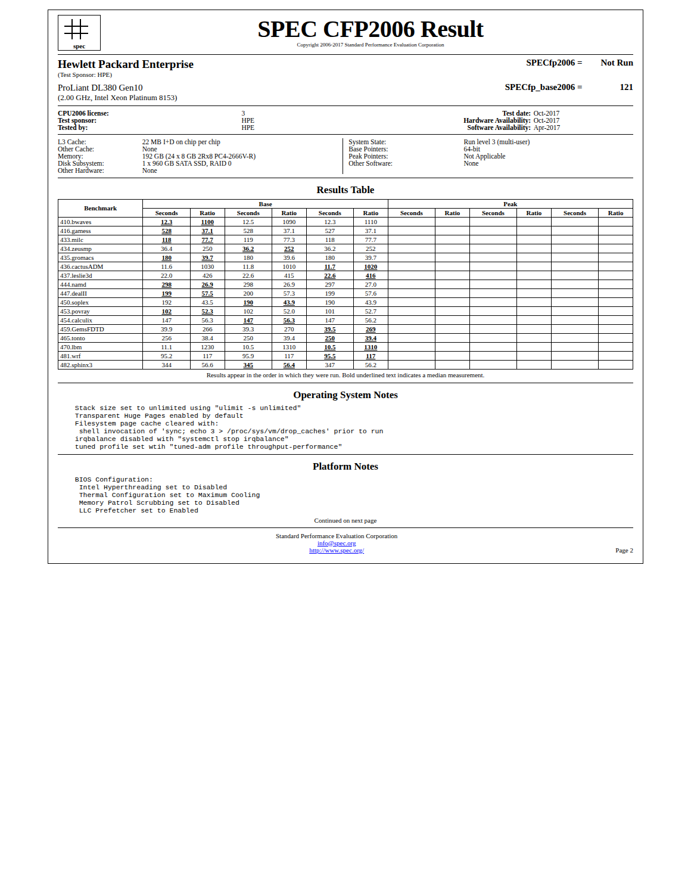spec
SPEC CFP2006 Result
Copyright 2006-2017 Standard Performance Evaluation Corporation
Hewlett Packard Enterprise
(Test Sponsor: HPE)
ProLiant DL380 Gen10 (2.00 GHz, Intel Xeon Platinum 8153)
SPECfp2006 =Not Run
SPECfp_base2006 =121
| CPU2006 license: | 3 | Test date: | Oct-2017 |
| Test sponsor: | HPE | Hardware Availability: | Oct-2017 |
| Tested by: | HPE | Software Availability: | Apr-2017 |
| L3 Cache: | 22 MB I+D on chip per chip |
| Other Cache: | None |
| Memory: | 192 GB (24 x 8 GB 2Rx8 PC4-2666V-R) |
| Disk Subsystem: | 1 x 960 GB SATA SSD, RAID 0 |
| Other Hardware: | None |
| System State: | Run level 3 (multi-user) |
| Base Pointers: | 64-bit |
| Peak Pointers: | Not Applicable |
| Other Software: | None |
Results Table
| Benchmark | Base | Peak |
| --- | --- | --- |
| Seconds | Ratio | Seconds | Ratio | Seconds | Ratio | Seconds | Ratio | Seconds | Ratio | Seconds | Ratio |
| 410.bwaves | 12.3 | 1100 | 12.5 | 1090 | 12.3 | 1110 | | | | | | |
| 416.gamess | 528 | 37.1 | 528 | 37.1 | 527 | 37.1 | | | | | | |
| 433.milc | 118 | 77.7 | 119 | 77.3 | 118 | 77.7 | | | | | | |
| 434.zeusmp | 36.4 | 250 | 36.2 | 252 | 36.2 | 252 | | | | | | |
| 435.gromacs | 180 | 39.7 | 180 | 39.6 | 180 | 39.7 | | | | | | |
| 436.cactusADM | 11.6 | 1030 | 11.8 | 1010 | 11.7 | 1020 | | | | | | |
| 437.leslie3d | 22.0 | 426 | 22.6 | 415 | 22.6 | 416 | | | | | | |
| 444.namd | 298 | 26.9 | 298 | 26.9 | 297 | 27.0 | | | | | | |
| 447.dealII | 199 | 57.5 | 200 | 57.3 | 199 | 57.6 | | | | | | |
| 450.soplex | 192 | 43.5 | 190 | 43.9 | 190 | 43.9 | | | | | | |
| 453.povray | 102 | 52.3 | 102 | 52.0 | 101 | 52.7 | | | | | | |
| 454.calculix | 147 | 56.3 | 147 | 56.3 | 147 | 56.2 | | | | | | |
| 459.GemsFDTD | 39.9 | 266 | 39.3 | 270 | 39.5 | 269 | | | | | | |
| 465.tonto | 256 | 38.4 | 250 | 39.4 | 250 | 39.4 | | | | | | |
| 470.lbm | 11.1 | 1230 | 10.5 | 1310 | 10.5 | 1310 | | | | | | |
| 481.wrf | 95.2 | 117 | 95.9 | 117 | 95.5 | 117 | | | | | | |
| 482.sphinx3 | 344 | 56.6 | 345 | 56.4 | 347 | 56.2 | | | | | | |
Results appear in the order in which they were run. Bold underlined text indicates a median measurement.
Operating System Notes
Stack size set to unlimited using "ulimit -s unlimited"
Transparent Huge Pages enabled by default
Filesystem page cache cleared with:
 shell invocation of 'sync; echo 3 > /proc/sys/vm/drop_caches' prior to run
irqbalance disabled with "systemctl stop irqbalance"
tuned profile set wtih "tuned-adm profile throughput-performance"
Platform Notes
BIOS Configuration:
 Intel Hyperthreading set to Disabled
 Thermal Configuration set to Maximum Cooling
 Memory Patrol Scrubbing set to Disabled
 LLC Prefetcher set to Enabled
Continued on next page
Standard Performance Evaluation Corporation
info@spec.org
http://www.spec.org/
Page 2